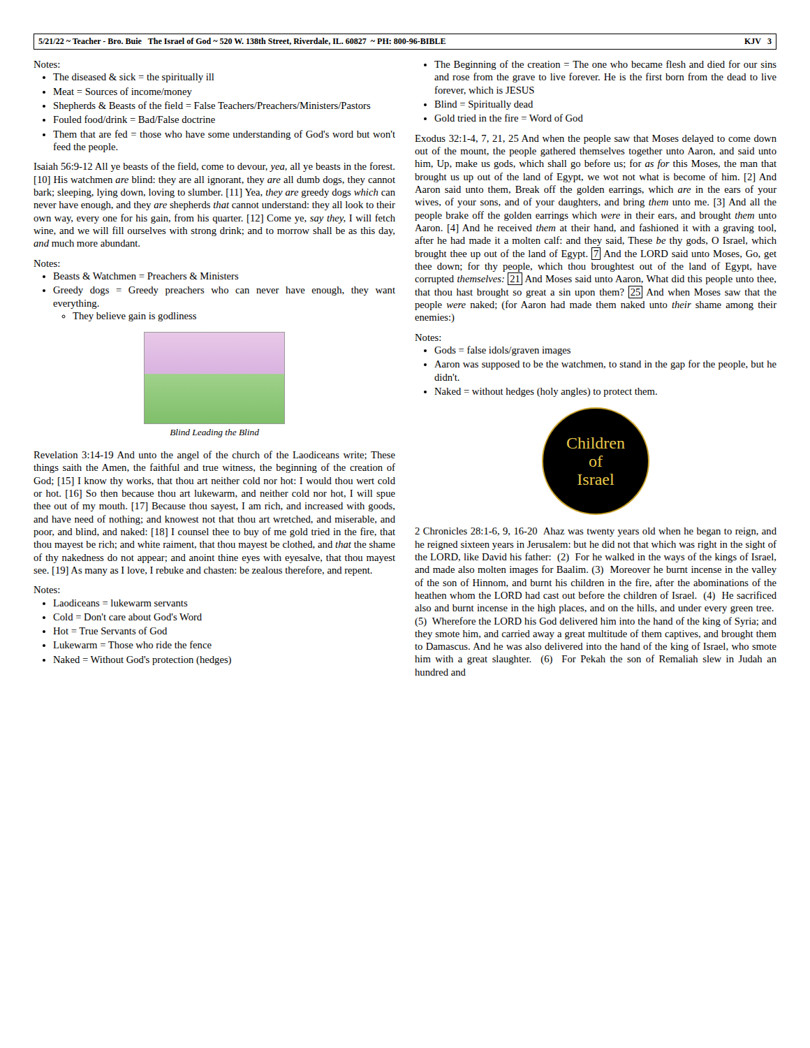KJV 3 5/21/22 ~ Teacher - Bro. Buie The Israel of God ~ 520 W. 138th Street, Riverdale, IL. 60827 ~ PH: 800-96-BIBLE
Notes:
The diseased & sick = the spiritually ill
Meat = Sources of income/money
Shepherds & Beasts of the field = False Teachers/Preachers/Ministers/Pastors
Fouled food/drink = Bad/False doctrine
Them that are fed = those who have some understanding of God's word but won't feed the people.
Isaiah 56:9-12 All ye beasts of the field, come to devour, yea, all ye beasts in the forest. [10] His watchmen are blind: they are all ignorant, they are all dumb dogs, they cannot bark; sleeping, lying down, loving to slumber. [11] Yea, they are greedy dogs which can never have enough, and they are shepherds that cannot understand: they all look to their own way, every one for his gain, from his quarter. [12] Come ye, say they, I will fetch wine, and we will fill ourselves with strong drink; and to morrow shall be as this day, and much more abundant.
Notes:
Beasts & Watchmen = Preachers & Ministers
Greedy dogs = Greedy preachers who can never have enough, they want everything.
They believe gain is godliness
Blind Leading the Blind
Revelation 3:14-19 And unto the angel of the church of the Laodiceans write; These things saith the Amen, the faithful and true witness, the beginning of the creation of God; [15] I know thy works, that thou art neither cold nor hot: I would thou wert cold or hot. [16] So then because thou art lukewarm, and neither cold nor hot, I will spue thee out of my mouth. [17] Because thou sayest, I am rich, and increased with goods, and have need of nothing; and knowest not that thou art wretched, and miserable, and poor, and blind, and naked: [18] I counsel thee to buy of me gold tried in the fire, that thou mayest be rich; and white raiment, that thou mayest be clothed, and that the shame of thy nakedness do not appear; and anoint thine eyes with eyesalve, that thou mayest see. [19] As many as I love, I rebuke and chasten: be zealous therefore, and repent.
Notes:
Laodiceans = lukewarm servants
Cold = Don't care about God's Word
Hot = True Servants of God
Lukewarm = Those who ride the fence
Naked = Without God's protection (hedges)
The Beginning of the creation = The one who became flesh and died for our sins and rose from the grave to live forever. He is the first born from the dead to live forever, which is JESUS
Blind = Spiritually dead
Gold tried in the fire = Word of God
Exodus 32:1-4, 7, 21, 25 And when the people saw that Moses delayed to come down out of the mount, the people gathered themselves together unto Aaron, and said unto him, Up, make us gods, which shall go before us; for as for this Moses, the man that brought us up out of the land of Egypt, we wot not what is become of him. [2] And Aaron said unto them, Break off the golden earrings, which are in the ears of your wives, of your sons, and of your daughters, and bring them unto me. [3] And all the people brake off the golden earrings which were in their ears, and brought them unto Aaron. [4] And he received them at their hand, and fashioned it with a graving tool, after he had made it a molten calf: and they said, These be thy gods, O Israel, which brought thee up out of the land of Egypt. 7 And the LORD said unto Moses, Go, get thee down; for thy people, which thou broughtest out of the land of Egypt, have corrupted themselves: 21 And Moses said unto Aaron, What did this people unto thee, that thou hast brought so great a sin upon them? 25 And when Moses saw that the people were naked; (for Aaron had made them naked unto their shame among their enemies:)
Notes:
Gods = false idols/graven images
Aaron was supposed to be the watchmen, to stand in the gap for the people, but he didn't.
Naked = without hedges (holy angles) to protect them.
Children
of
Israel
2 Chronicles 28:1-6, 9, 16-20 Ahaz was twenty years old when he began to reign, and he reigned sixteen years in Jerusalem: but he did not that which was right in the sight of the LORD, like David his father: (2) For he walked in the ways of the kings of Israel, and made also molten images for Baalim. (3) Moreover he burnt incense in the valley of the son of Hinnom, and burnt his children in the fire, after the abominations of the heathen whom the LORD had cast out before the children of Israel. (4) He sacrificed also and burnt incense in the high places, and on the hills, and under every green tree. (5) Wherefore the LORD his God delivered him into the hand of the king of Syria; and they smote him, and carried away a great multitude of them captives, and brought them to Damascus. And he was also delivered into the hand of the king of Israel, who smote him with a great slaughter. (6) For Pekah the son of Remaliah slew in Judah an hundred and